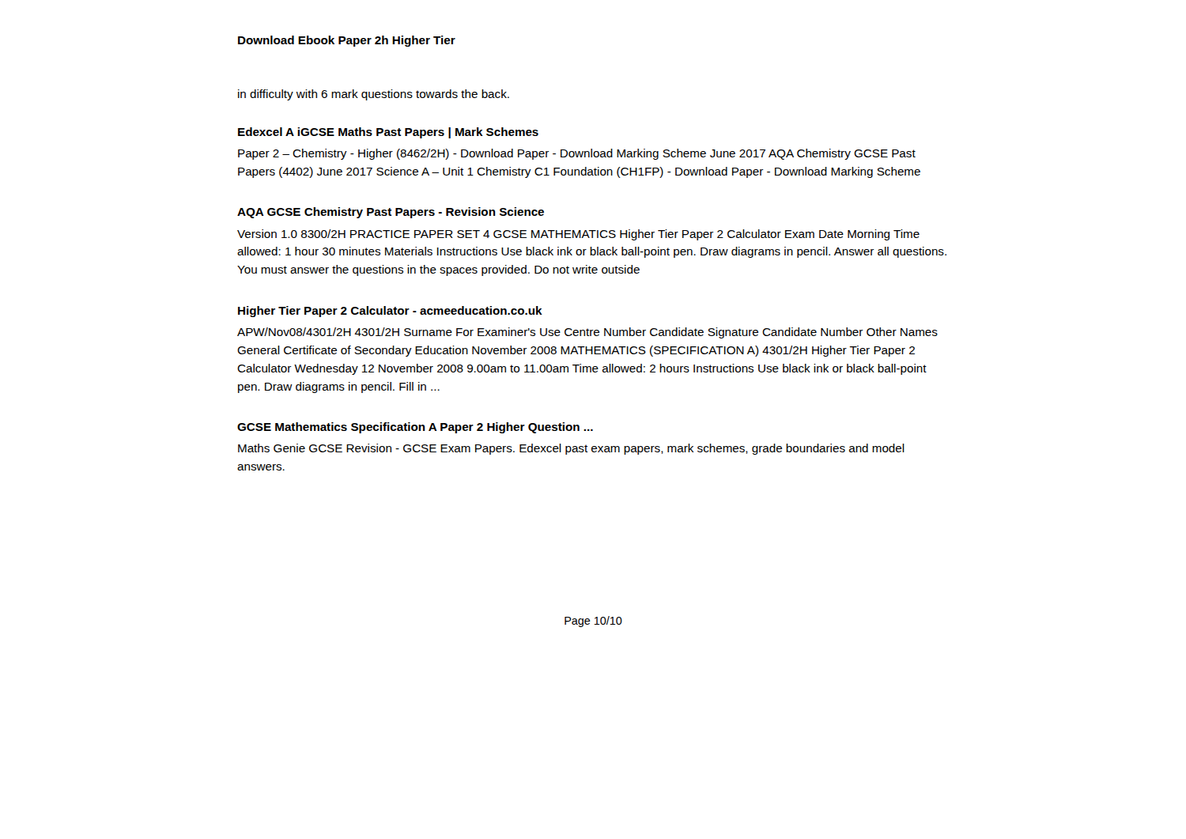Download Ebook Paper 2h Higher Tier
in difficulty with 6 mark questions towards the back.
Edexcel A iGCSE Maths Past Papers | Mark Schemes
Paper 2 – Chemistry - Higher (8462/2H) - Download Paper - Download Marking Scheme June 2017 AQA Chemistry GCSE Past Papers (4402) June 2017 Science A – Unit 1 Chemistry C1 Foundation (CH1FP) - Download Paper - Download Marking Scheme
AQA GCSE Chemistry Past Papers - Revision Science
Version 1.0 8300/2H PRACTICE PAPER SET 4 GCSE MATHEMATICS Higher Tier Paper 2 Calculator Exam Date Morning Time allowed: 1 hour 30 minutes Materials Instructions Use black ink or black ball-point pen. Draw diagrams in pencil. Answer all questions. You must answer the questions in the spaces provided. Do not write outside
Higher Tier Paper 2 Calculator - acmeeducation.co.uk
APW/Nov08/4301/2H 4301/2H Surname For Examiner's Use Centre Number Candidate Signature Candidate Number Other Names General Certificate of Secondary Education November 2008 MATHEMATICS (SPECIFICATION A) 4301/2H Higher Tier Paper 2 Calculator Wednesday 12 November 2008 9.00am to 11.00am Time allowed: 2 hours Instructions Use black ink or black ball-point pen. Draw diagrams in pencil. Fill in ...
GCSE Mathematics Specification A Paper 2 Higher Question ...
Maths Genie GCSE Revision - GCSE Exam Papers. Edexcel past exam papers, mark schemes, grade boundaries and model answers.
Page 10/10